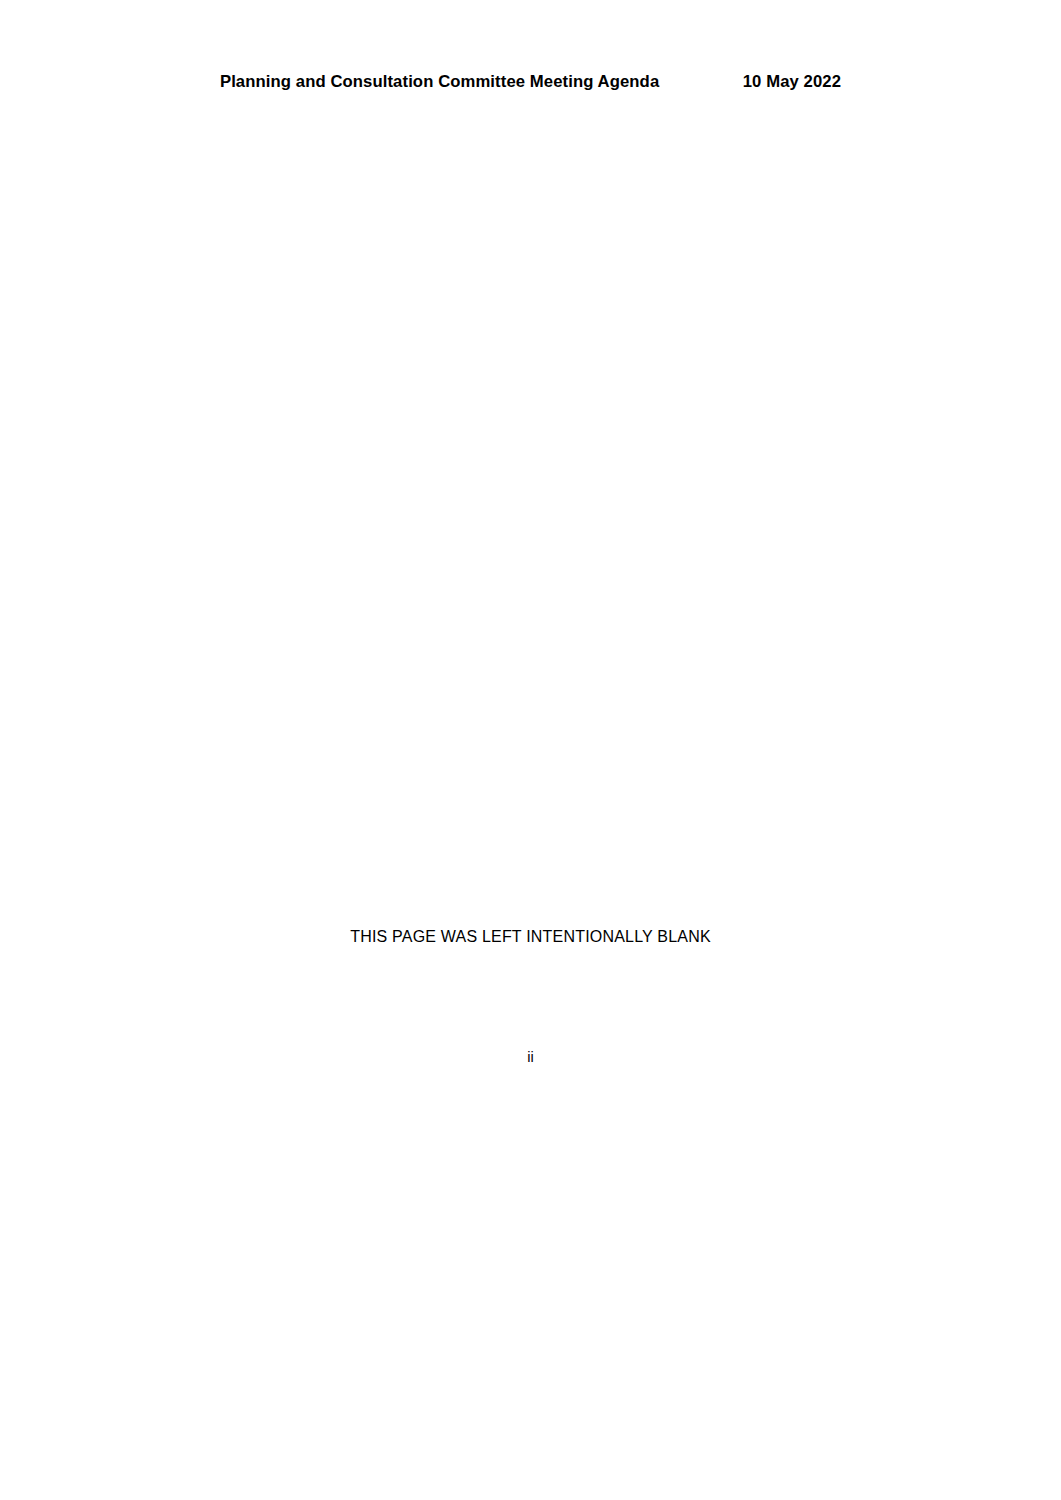Planning and Consultation Committee Meeting Agenda 10 May 2022
THIS PAGE WAS LEFT INTENTIONALLY BLANK
ii